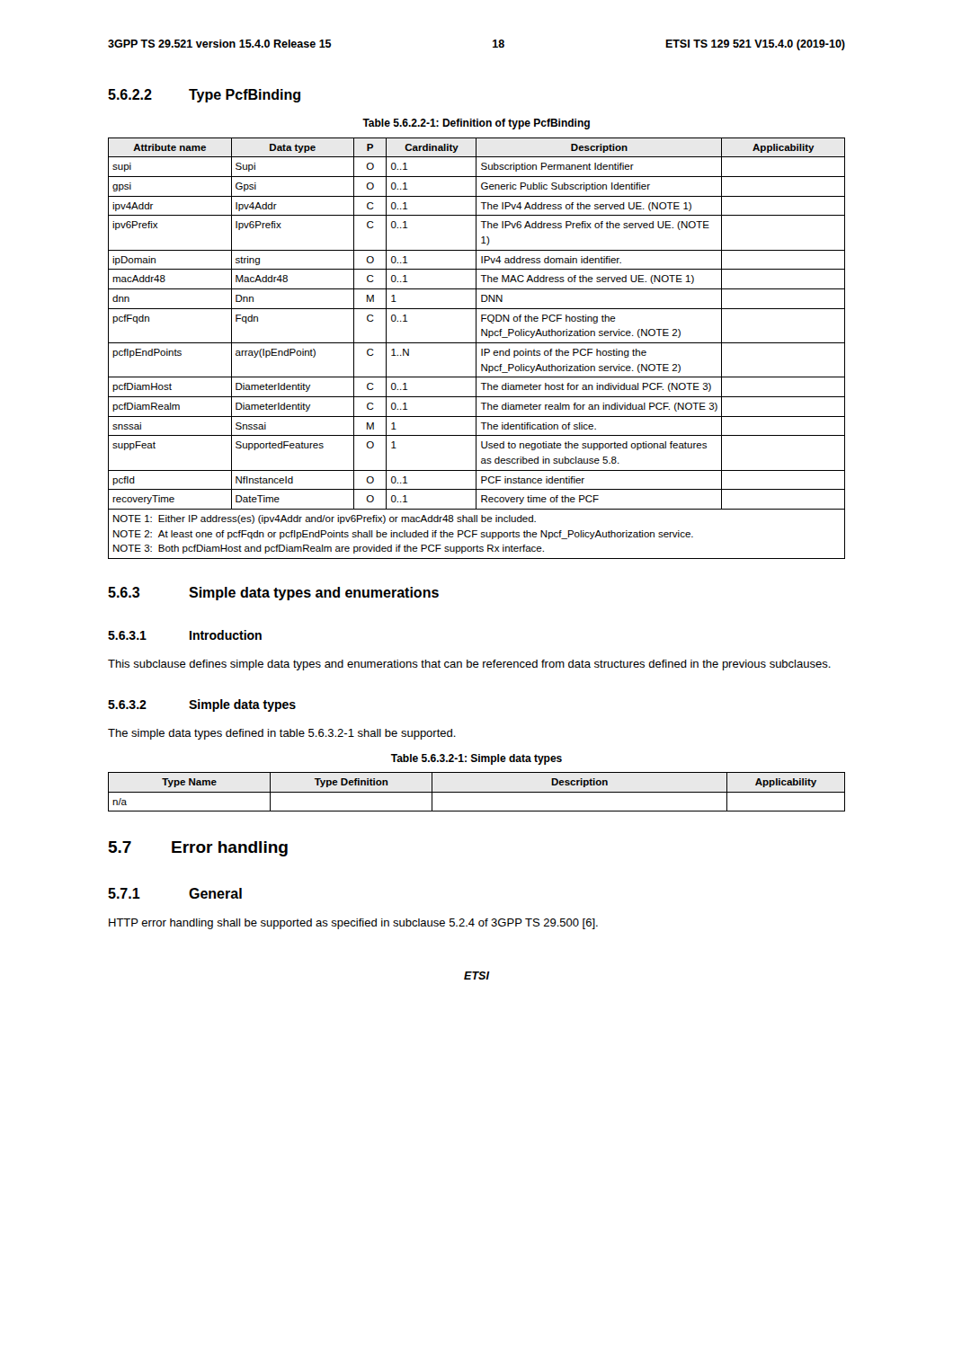3GPP TS 29.521 version 15.4.0 Release 15
18
ETSI TS 129 521 V15.4.0 (2019-10)
5.6.2.2 Type PcfBinding
Table 5.6.2.2-1: Definition of type PcfBinding
| Attribute name | Data type | P | Cardinality | Description | Applicability |
| --- | --- | --- | --- | --- | --- |
| supi | Supi | O | 0..1 | Subscription Permanent Identifier | |
| gpsi | Gpsi | O | 0..1 | Generic Public Subscription Identifier | |
| ipv4Addr | Ipv4Addr | C | 0..1 | The IPv4 Address of the served UE. (NOTE 1) | |
| ipv6Prefix | Ipv6Prefix | C | 0..1 | The IPv6 Address Prefix of the served UE. (NOTE 1) | |
| ipDomain | string | O | 0..1 | IPv4 address domain identifier. | |
| macAddr48 | MacAddr48 | C | 0..1 | The MAC Address of the served UE. (NOTE 1) | |
| dnn | Dnn | M | 1 | DNN | |
| pcfFqdn | Fqdn | C | 0..1 | FQDN of the PCF hosting the Npcf_PolicyAuthorization service. (NOTE 2) | |
| pcfIpEndPoints | array(IpEndPoint) | C | 1..N | IP end points of the PCF hosting the Npcf_PolicyAuthorization service. (NOTE 2) | |
| pcfDiamHost | DiameterIdentity | C | 0..1 | The diameter host for an individual PCF. (NOTE 3) | |
| pcfDiamRealm | DiameterIdentity | C | 0..1 | The diameter realm for an individual PCF. (NOTE 3) | |
| snssai | Snssai | M | 1 | The identification of slice. | |
| suppFeat | SupportedFeatures | O | 1 | Used to negotiate the supported optional features as described in subclause 5.8. | |
| pcfId | NfInstanceId | O | 0..1 | PCF instance identifier | |
| recoveryTime | DateTime | O | 0..1 | Recovery time of the PCF | |
| NOTE 1: Either IP address(es) (ipv4Addr and/or ipv6Prefix) or macAddr48 shall be included. NOTE 2: At least one of pcfFqdn or pcfIpEndPoints shall be included if the PCF supports the Npcf_PolicyAuthorization service. NOTE 3: Both pcfDiamHost and pcfDiamRealm are provided if the PCF supports Rx interface. |
5.6.3 Simple data types and enumerations
5.6.3.1 Introduction
This subclause defines simple data types and enumerations that can be referenced from data structures defined in the previous subclauses.
5.6.3.2 Simple data types
The simple data types defined in table 5.6.3.2-1 shall be supported.
Table 5.6.3.2-1: Simple data types
| Type Name | Type Definition | Description | Applicability |
| --- | --- | --- | --- |
| n/a | | | |
5.7 Error handling
5.7.1 General
HTTP error handling shall be supported as specified in subclause 5.2.4 of 3GPP TS 29.500 [6].
ETSI